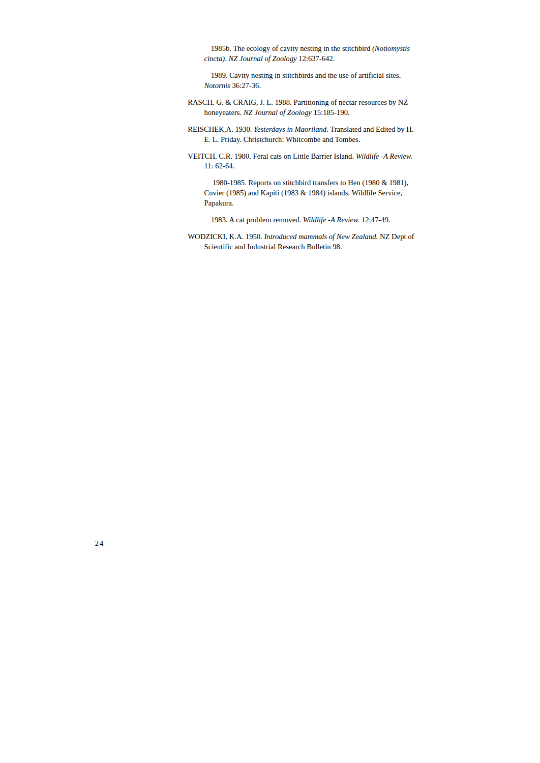1985b. The ecology of cavity nesting in the stitchbird (Notiomystis cincta). NZ Journal of Zoology 12:637-642.
1989. Cavity nesting in stitchbirds and the use of artificial sites. Notornis 36:27-36.
RASCH, G. & CRAIG, J. L. 1988. Partitioning of nectar resources by NZ honeyeaters. NZ Journal of Zoology 15:185-190.
REISCHEK,A. 1930. Yesterdays in Maoriland. Translated and Edited by H. E. L. Priday. Christchurch: Whitcombe and Tombes.
VEITCH, C.R. 1980. Feral cats on Little Barrier Island. Wildlife -A Review. 11: 62-64.
1980-1985. Reports on stitchbird transfers to Hen (1980 & 1981), Cuvier (1985) and Kapiti (1983 & 1984) islands. Wildlife Service, Papakura.
1983. A cat problem removed. Wildlife -A Review. 12:47-49.
WODZICKI, K.A. 1950. Introduced mammals of New Zealand. NZ Dept of Scientific and Industrial Research Bulletin 98.
24